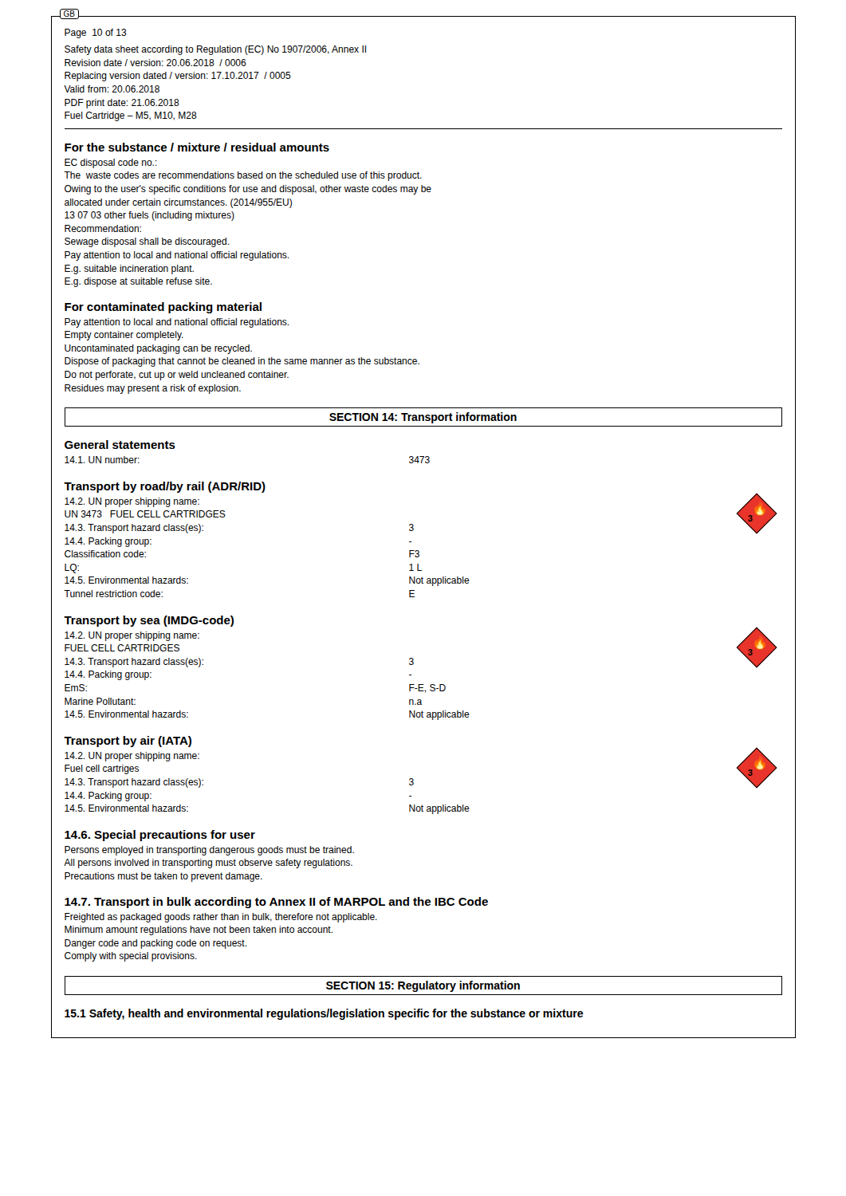GB
Page 10 of 13
Safety data sheet according to Regulation (EC) No 1907/2006, Annex II
Revision date / version: 20.06.2018 / 0006
Replacing version dated / version: 17.10.2017 / 0005
Valid from: 20.06.2018
PDF print date: 21.06.2018
Fuel Cartridge – M5, M10, M28
For the substance / mixture / residual amounts
EC disposal code no.:
The waste codes are recommendations based on the scheduled use of this product.
Owing to the user's specific conditions for use and disposal, other waste codes may be
allocated under certain circumstances. (2014/955/EU)
13 07 03 other fuels (including mixtures)
Recommendation:
Sewage disposal shall be discouraged.
Pay attention to local and national official regulations.
E.g. suitable incineration plant.
E.g. dispose at suitable refuse site.
For contaminated packing material
Pay attention to local and national official regulations.
Empty container completely.
Uncontaminated packaging can be recycled.
Dispose of packaging that cannot be cleaned in the same manner as the substance.
Do not perforate, cut up or weld uncleaned container.
Residues may present a risk of explosion.
SECTION 14: Transport information
General statements
| 14.1. UN number: | 3473 | |
Transport by road/by rail (ADR/RID)
| 14.2. UN proper shipping name: | | 🔥 3 |
| UN 3473 FUEL CELL CARTRIDGES | |
| 14.3. Transport hazard class(es): | 3 |
| 14.4. Packing group: | - | |
| Classification code: | F3 | |
| LQ: | 1 L | |
| 14.5. Environmental hazards: | Not applicable | |
| Tunnel restriction code: | E | |
Transport by sea (IMDG-code)
| 14.2. UN proper shipping name: | | 🔥 3 |
| FUEL CELL CARTRIDGES | |
| 14.3. Transport hazard class(es): | 3 |
| 14.4. Packing group: | - | |
| EmS: | F-E, S-D | |
| Marine Pollutant: | n.a | |
| 14.5. Environmental hazards: | Not applicable | |
Transport by air (IATA)
| 14.2. UN proper shipping name: | | 🔥 3 |
| Fuel cell cartriges | |
| 14.3. Transport hazard class(es): | 3 |
| 14.4. Packing group: | - | |
| 14.5. Environmental hazards: | Not applicable | |
14.6. Special precautions for user
Persons employed in transporting dangerous goods must be trained.
All persons involved in transporting must observe safety regulations.
Precautions must be taken to prevent damage.
14.7. Transport in bulk according to Annex II of MARPOL and the IBC Code
Freighted as packaged goods rather than in bulk, therefore not applicable.
Minimum amount regulations have not been taken into account.
Danger code and packing code on request.
Comply with special provisions.
SECTION 15: Regulatory information
15.1 Safety, health and environmental regulations/legislation specific for the substance or mixture